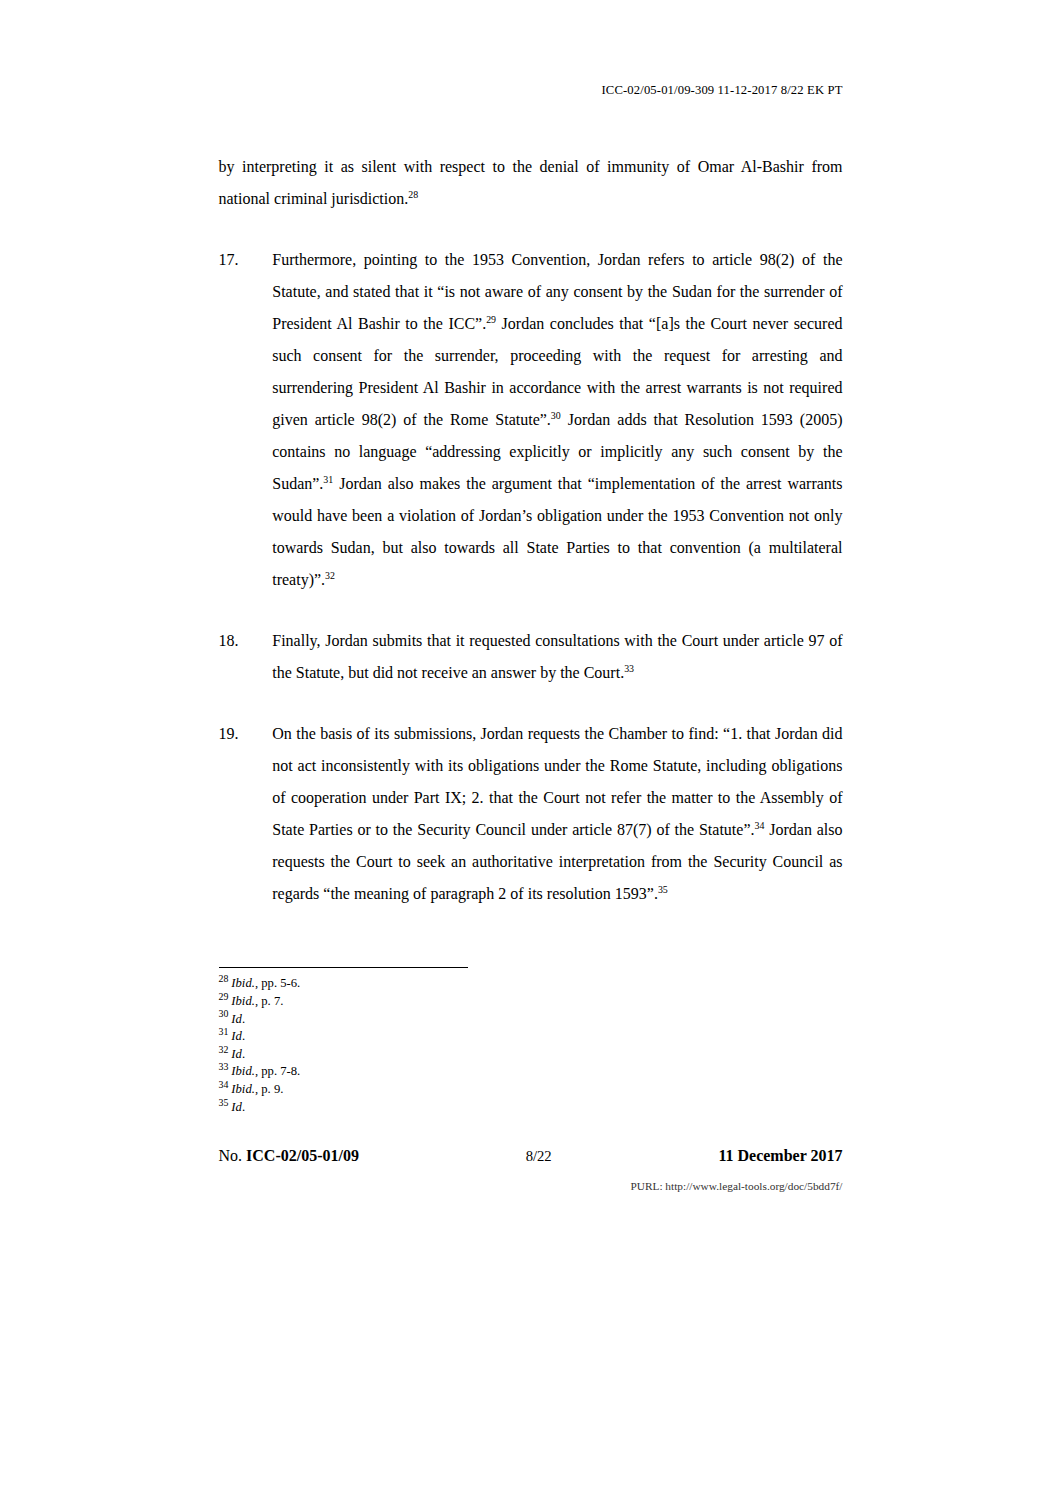ICC-02/05-01/09-309 11-12-2017 8/22 EK PT
by interpreting it as silent with respect to the denial of immunity of Omar Al-Bashir from national criminal jurisdiction.28
17.
Furthermore, pointing to the 1953 Convention, Jordan refers to article 98(2) of the Statute, and stated that it “is not aware of any consent by the Sudan for the surrender of President Al Bashir to the ICC”.29 Jordan concludes that “[a]s the Court never secured such consent for the surrender, proceeding with the request for arresting and surrendering President Al Bashir in accordance with the arrest warrants is not required given article 98(2) of the Rome Statute”.30 Jordan adds that Resolution 1593 (2005) contains no language “addressing explicitly or implicitly any such consent by the Sudan”.31 Jordan also makes the argument that “implementation of the arrest warrants would have been a violation of Jordan’s obligation under the 1953 Convention not only towards Sudan, but also towards all State Parties to that convention (a multilateral treaty)”.32
18.
Finally, Jordan submits that it requested consultations with the Court under article 97 of the Statute, but did not receive an answer by the Court.33
19.
On the basis of its submissions, Jordan requests the Chamber to find: “1. that Jordan did not act inconsistently with its obligations under the Rome Statute, including obligations of cooperation under Part IX; 2. that the Court not refer the matter to the Assembly of State Parties or to the Security Council under article 87(7) of the Statute”.34 Jordan also requests the Court to seek an authoritative interpretation from the Security Council as regards “the meaning of paragraph 2 of its resolution 1593”.35
28 Ibid., pp. 5-6.
29 Ibid., p. 7.
30 Id.
31 Id.
32 Id.
33 Ibid., pp. 7-8.
34 Ibid., p. 9.
35 Id.
No. ICC-02/05-01/09
8/22
11 December 2017
PURL: http://www.legal-tools.org/doc/5bdd7f/